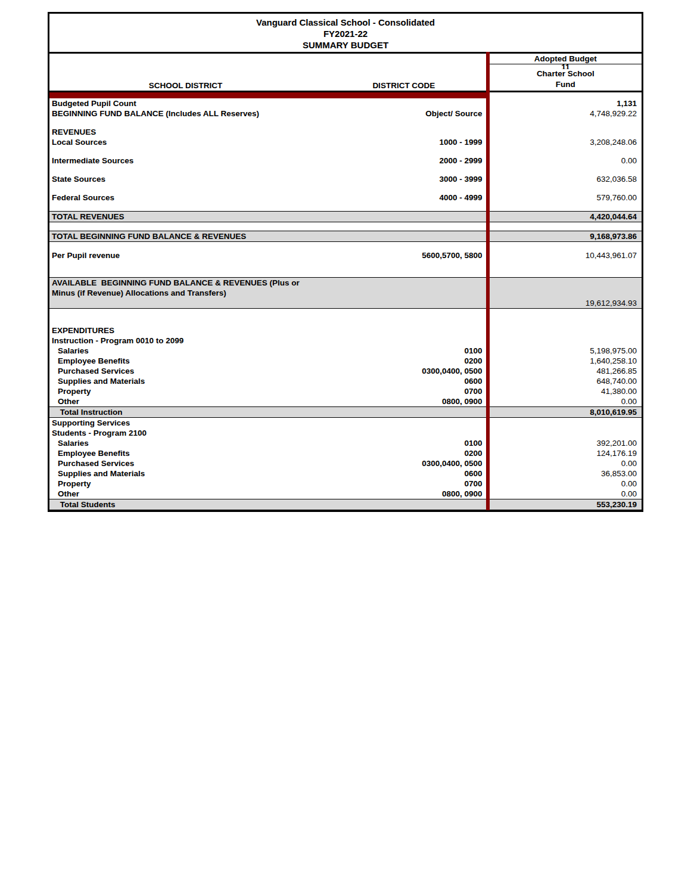| Vanguard Classical School - Consolidated FY2021-22 SUMMARY BUDGET |
| | | Adopted Budget |
| | | 11 Charter School |
| SCHOOL DISTRICT | DISTRICT CODE | Fund |
| Budgeted Pupil Count | | 1,131 |
| BEGINNING FUND BALANCE (Includes ALL Reserves) | Object/ Source | 4,748,929.22 |
| REVENUES | | |
| Local Sources | 1000 - 1999 | 3,208,248.06 |
| Intermediate Sources | 2000 - 2999 | 0.00 |
| State Sources | 3000 - 3999 | 632,036.58 |
| Federal Sources | 4000 - 4999 | 579,760.00 |
| TOTAL REVENUES | | 4,420,044.64 |
| TOTAL BEGINNING FUND BALANCE & REVENUES | | 9,168,973.86 |
| Per Pupil revenue | 5600,5700, 5800 | 10,443,961.07 |
| AVAILABLE BEGINNING FUND BALANCE & REVENUES (Plus or | | |
| Minus (if Revenue) Allocations and Transfers) | | |
| | | 19,612,934.93 |
| EXPENDITURES | | |
| Instruction - Program 0010 to 2099 | | |
| Salaries | 0100 | 5,198,975.00 |
| Employee Benefits | 0200 | 1,640,258.10 |
| Purchased Services | 0300,0400, 0500 | 481,266.85 |
| Supplies and Materials | 0600 | 648,740.00 |
| Property | 0700 | 41,380.00 |
| Other | 0800, 0900 | 0.00 |
| Total Instruction | | 8,010,619.95 |
| Supporting Services | | |
| Students - Program 2100 | | |
| Salaries | 0100 | 392,201.00 |
| Employee Benefits | 0200 | 124,176.19 |
| Purchased Services | 0300,0400, 0500 | 0.00 |
| Supplies and Materials | 0600 | 36,853.00 |
| Property | 0700 | 0.00 |
| Other | 0800, 0900 | 0.00 |
| Total Students | | 553,230.19 |